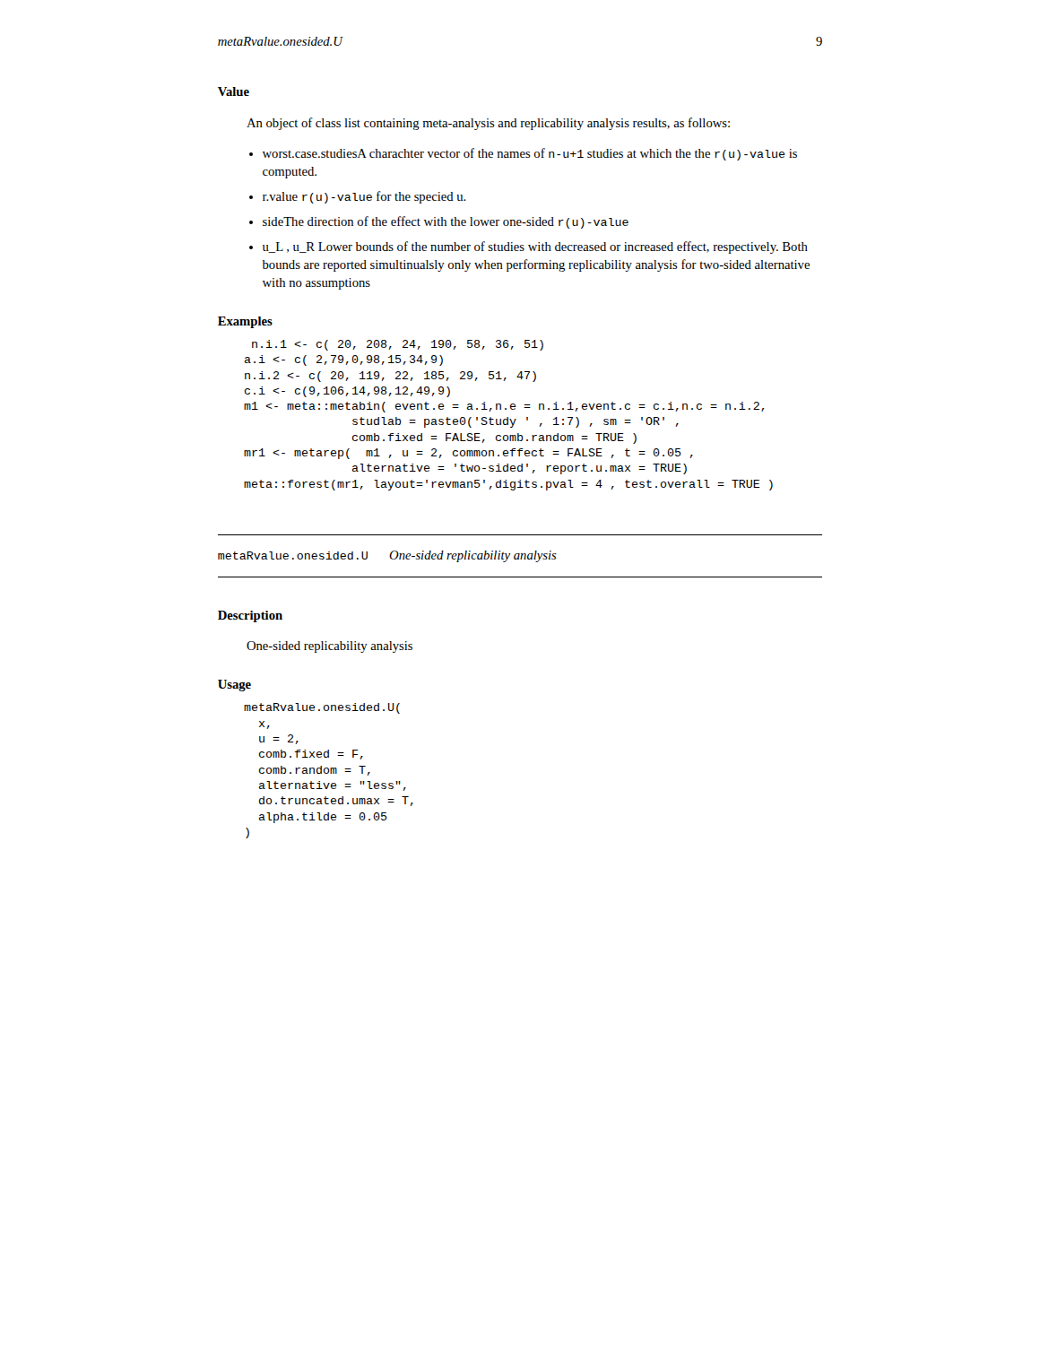metaRvalue.onesided.U 9
Value
An object of class list containing meta-analysis and replicability analysis results, as follows:
worst.case.studiesA charachter vector of the names of n-u+1 studies at which the the r(u)-value is computed.
r.value r(u)-value for the specied u.
sideThe direction of the effect with the lower one-sided r(u)-value
u_L , u_R Lower bounds of the number of studies with decreased or increased effect, respectively. Both bounds are reported simultinualsly only when performing replicability analysis for two-sided alternative with no assumptions
Examples
 n.i.1 <- c( 20, 208, 24, 190, 58, 36, 51)
a.i <- c( 2,79,0,98,15,34,9)
n.i.2 <- c( 20, 119, 22, 185, 29, 51, 47)
c.i <- c(9,106,14,98,12,49,9)
m1 <- meta::metabin( event.e = a.i,n.e = n.i.1,event.c = c.i,n.c = n.i.2,
               studlab = paste0('Study ' , 1:7) , sm = 'OR' ,
               comb.fixed = FALSE, comb.random = TRUE )
mr1 <- metarep(  m1 , u = 2, common.effect = FALSE , t = 0.05 ,
               alternative = 'two-sided', report.u.max = TRUE)
meta::forest(mr1, layout='revman5',digits.pval = 4 , test.overall = TRUE )
metaRvalue.onesided.U One-sided replicability analysis
Description
One-sided replicability analysis
Usage
metaRvalue.onesided.U(
  x,
  u = 2,
  comb.fixed = F,
  comb.random = T,
  alternative = "less",
  do.truncated.umax = T,
  alpha.tilde = 0.05
)